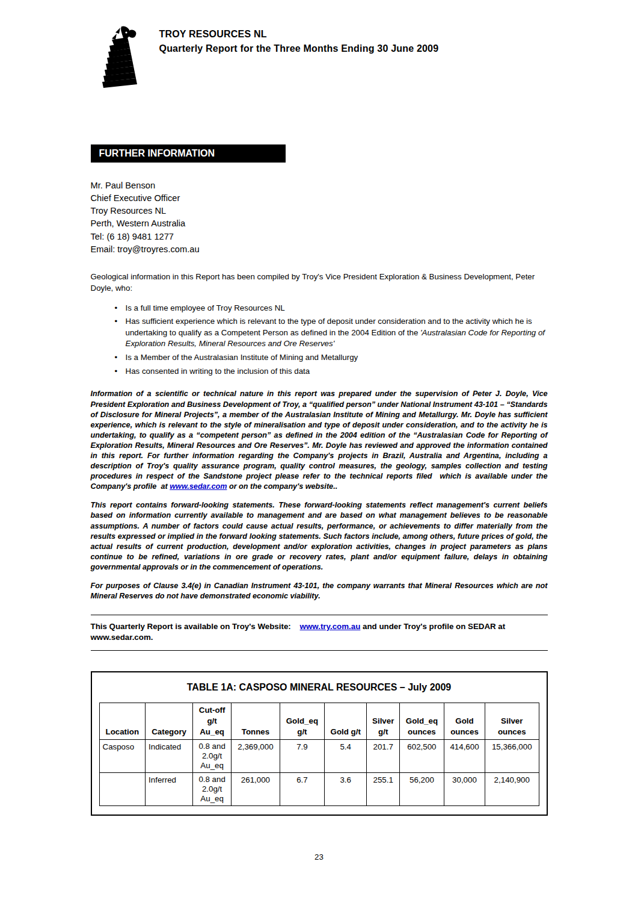TROY RESOURCES NL
Quarterly Report for the Three Months Ending 30 June 2009
FURTHER INFORMATION
Mr. Paul Benson
Chief Executive Officer
Troy Resources NL
Perth, Western Australia
Tel: (6 18) 9481 1277
Email: troy@troyres.com.au
Geological information in this Report has been compiled by Troy's Vice President Exploration & Business Development, Peter Doyle, who:
Is a full time employee of Troy Resources NL
Has sufficient experience which is relevant to the type of deposit under consideration and to the activity which he is undertaking to qualify as a Competent Person as defined in the 2004 Edition of the 'Australasian Code for Reporting of Exploration Results, Mineral Resources and Ore Reserves'
Is a Member of the Australasian Institute of Mining and Metallurgy
Has consented in writing to the inclusion of this data
Information of a scientific or technical nature in this report was prepared under the supervision of Peter J. Doyle, Vice President Exploration and Business Development of Troy, a “qualified person” under National Instrument 43-101 – “Standards of Disclosure for Mineral Projects”, a member of the Australasian Institute of Mining and Metallurgy. Mr. Doyle has sufficient experience, which is relevant to the style of mineralisation and type of deposit under consideration, and to the activity he is undertaking, to qualify as a “competent person” as defined in the 2004 edition of the “Australasian Code for Reporting of Exploration Results, Mineral Resources and Ore Reserves”. Mr. Doyle has reviewed and approved the information contained in this report. For further information regarding the Company's projects in Brazil, Australia and Argentina, including a description of Troy's quality assurance program, quality control measures, the geology, samples collection and testing procedures in respect of the Sandstone project please refer to the technical reports filed which is available under the Company's profile at www.sedar.com or on the company's website..
This report contains forward-looking statements. These forward-looking statements reflect management's current beliefs based on information currently available to management and are based on what management believes to be reasonable assumptions. A number of factors could cause actual results, performance, or achievements to differ materially from the results expressed or implied in the forward looking statements. Such factors include, among others, future prices of gold, the actual results of current production, development and/or exploration activities, changes in project parameters as plans continue to be refined, variations in ore grade or recovery rates, plant and/or equipment failure, delays in obtaining governmental approvals or in the commencement of operations.
For purposes of Clause 3.4(e) in Canadian Instrument 43-101, the company warrants that Mineral Resources which are not Mineral Reserves do not have demonstrated economic viability.
This Quarterly Report is available on Troy's Website: www.try.com.au and under Troy's profile on SEDAR at www.sedar.com.
TABLE 1A: CASPOSO MINERAL RESOURCES – July 2009
| Location | Category | Cut-off g/t Au_eq | Tonnes | Gold_eq g/t | Gold g/t | Silver g/t | Gold_eq ounces | Gold ounces | Silver ounces |
| --- | --- | --- | --- | --- | --- | --- | --- | --- | --- |
| Casposo | Indicated | 0.8 and 2.0g/t Au_eq | 2,369,000 | 7.9 | 5.4 | 201.7 | 602,500 | 414,600 | 15,366,000 |
| | Inferred | 0.8 and 2.0g/t Au_eq | 261,000 | 6.7 | 3.6 | 255.1 | 56,200 | 30,000 | 2,140,900 |
23